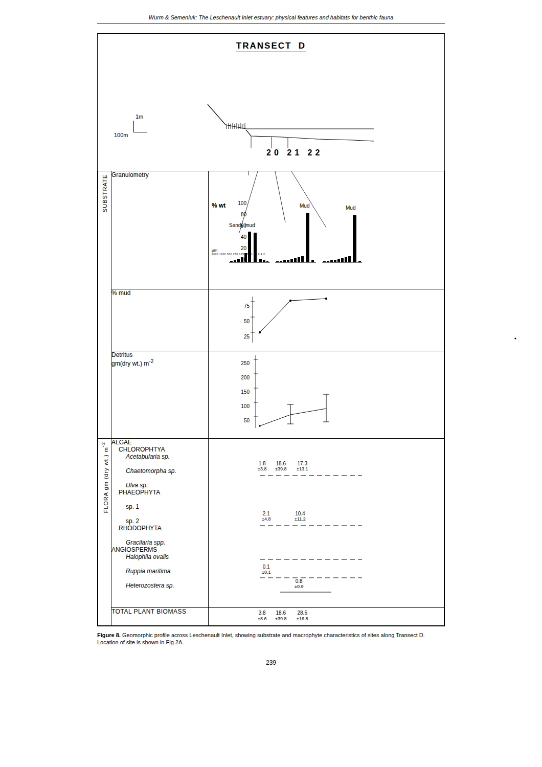Wurm & Semeniuk: The Leschenault Inlet estuary: physical features and habitats for benthic fauna
TRANSECT D
1m 100m
20 21 22
| SUBSTRATE | Granulometry | % wt 100 80 60 40 20 0 μm 2000 1000 500 250 125 63 31 16 8 4 2 Sandy mud Mud Mud |
| % mud | 75 50 25 |
| Detritus gm(dry wt.) m -2 | 250 200 150 100 50 |
| FLORA gm (dry wt.) m -2 | ALGAE CHLOROPHTYA Acetabularia sp. Chaetomorpha sp. Ulva sp. PHAEOPHYTA sp. 1 sp. 2 RHODOPHYTA Gracilaria spp. ANGIOSPERMS Halophila ovalis Ruppia maritima Heterozostera sp. | 1.8 ±3.8 18.6 ±39.8 17.3 ±13.1 2.1 ±4.8 10.4 ±11.2 0.1 ±0.1 0.8 ±0.9 |
| TOTAL PLANT BIOMASS | 3.8 ±8.6 18.6 ±39.8 28.5 ±16.8 |
Figure 8. Geomorphic profile across Leschenault Inlet, showing substrate and macrophyte characteristics of sites along Transect D. Location of site is shown in Fig 2A.
239